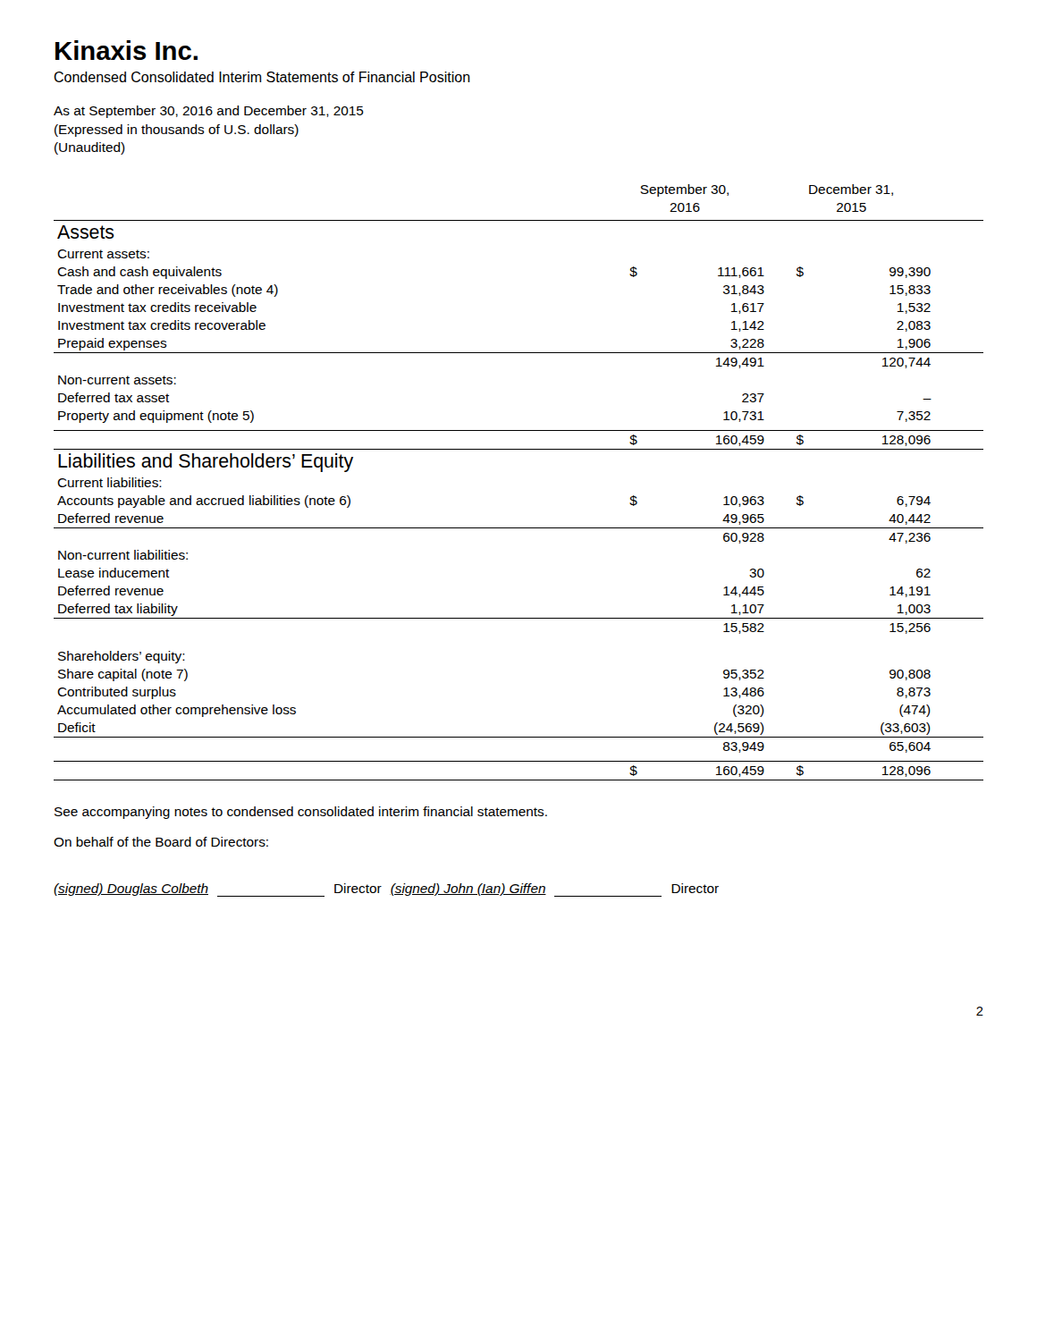Kinaxis Inc.
Condensed Consolidated Interim Statements of Financial Position
As at September 30, 2016 and December 31, 2015
(Expressed in thousands of U.S. dollars)
(Unaudited)
| | September 30, | December 31, | |
| | 2016 | 2015 | |
| Assets |
| Current assets: | | | | | |
| Cash and cash equivalents | $ | 111,661 | $ | 99,390 | |
| Trade and other receivables (note 4) | | 31,843 | | 15,833 | |
| Investment tax credits receivable | | 1,617 | | 1,532 | |
| Investment tax credits recoverable | | 1,142 | | 2,083 | |
| Prepaid expenses | | 3,228 | | 1,906 | |
| | | 149,491 | | 120,744 | |
| Non-current assets: | | | | | |
| Deferred tax asset | | 237 | | – | |
| Property and equipment (note 5) | | 10,731 | | 7,352 | |
| | $ | 160,459 | $ | 128,096 | |
| Liabilities and Shareholders’ Equity |
| Current liabilities: | | | | | |
| Accounts payable and accrued liabilities (note 6) | $ | 10,963 | $ | 6,794 | |
| Deferred revenue | | 49,965 | | 40,442 | |
| | | 60,928 | | 47,236 | |
| Non-current liabilities: | | | | | |
| Lease inducement | | 30 | | 62 | |
| Deferred revenue | | 14,445 | | 14,191 | |
| Deferred tax liability | | 1,107 | | 1,003 | |
| | | 15,582 | | 15,256 | |
| Shareholders’ equity: | | | | | |
| Share capital (note 7) | | 95,352 | | 90,808 | |
| Contributed surplus | | 13,486 | | 8,873 | |
| Accumulated other comprehensive loss | | (320) | | (474) | |
| Deficit | | (24,569) | | (33,603) | |
| | | 83,949 | | 65,604 | |
| | $ | 160,459 | $ | 128,096 | |
See accompanying notes to condensed consolidated interim financial statements.
On behalf of the Board of Directors:
(signed) Douglas Colbeth Director (signed) John (Ian) Giffen Director
2